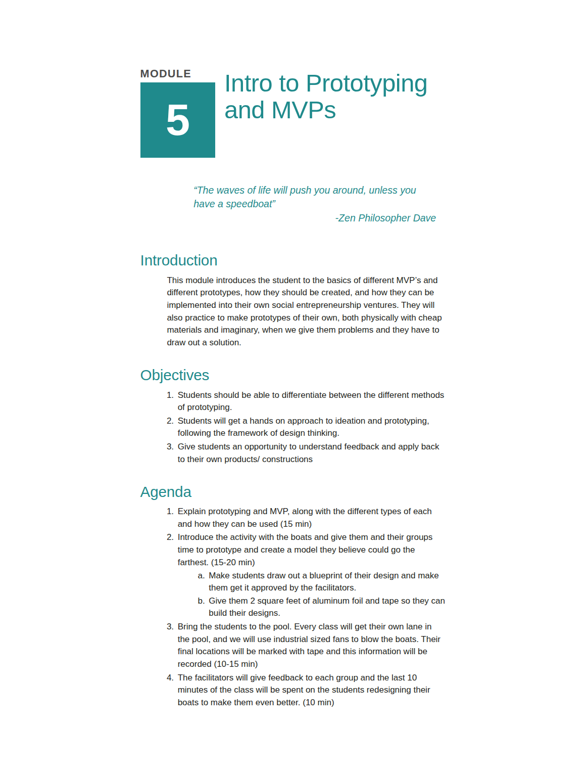MODULE
5
Intro to Prototyping
and MVPs
“The waves of life will push you around, unless you have a speedboat” -Zen Philosopher Dave
Introduction
This module introduces the student to the basics of different MVP’s and different prototypes, how they should be created, and how they can be implemented into their own social entrepreneurship ventures. They will also practice to make prototypes of their own, both physically with cheap materials and imaginary, when we give them problems and they have to draw out a solution.
Objectives
Students should be able to differentiate between the different methods of prototyping.
Students will get a hands on approach to ideation and prototyping, following the framework of design thinking.
Give students an opportunity to understand feedback and apply back to their own products/ constructions
Agenda
Explain prototyping and MVP, along with the different types of each and how they can be used (15 min)
Introduce the activity with the boats and give them and their groups time to prototype and create a model they believe could go the farthest. (15-20 min)
Make students draw out a blueprint of their design and make them get it approved by the facilitators.
Give them 2 square feet of aluminum foil and tape so they can build their designs.
Bring the students to the pool. Every class will get their own lane in the pool, and we will use industrial sized fans to blow the boats. Their final locations will be marked with tape and this information will be recorded (10-15 min)
The facilitators will give feedback to each group and the last 10 minutes of the class will be spent on the students redesigning their boats to make them even better. (10 min)